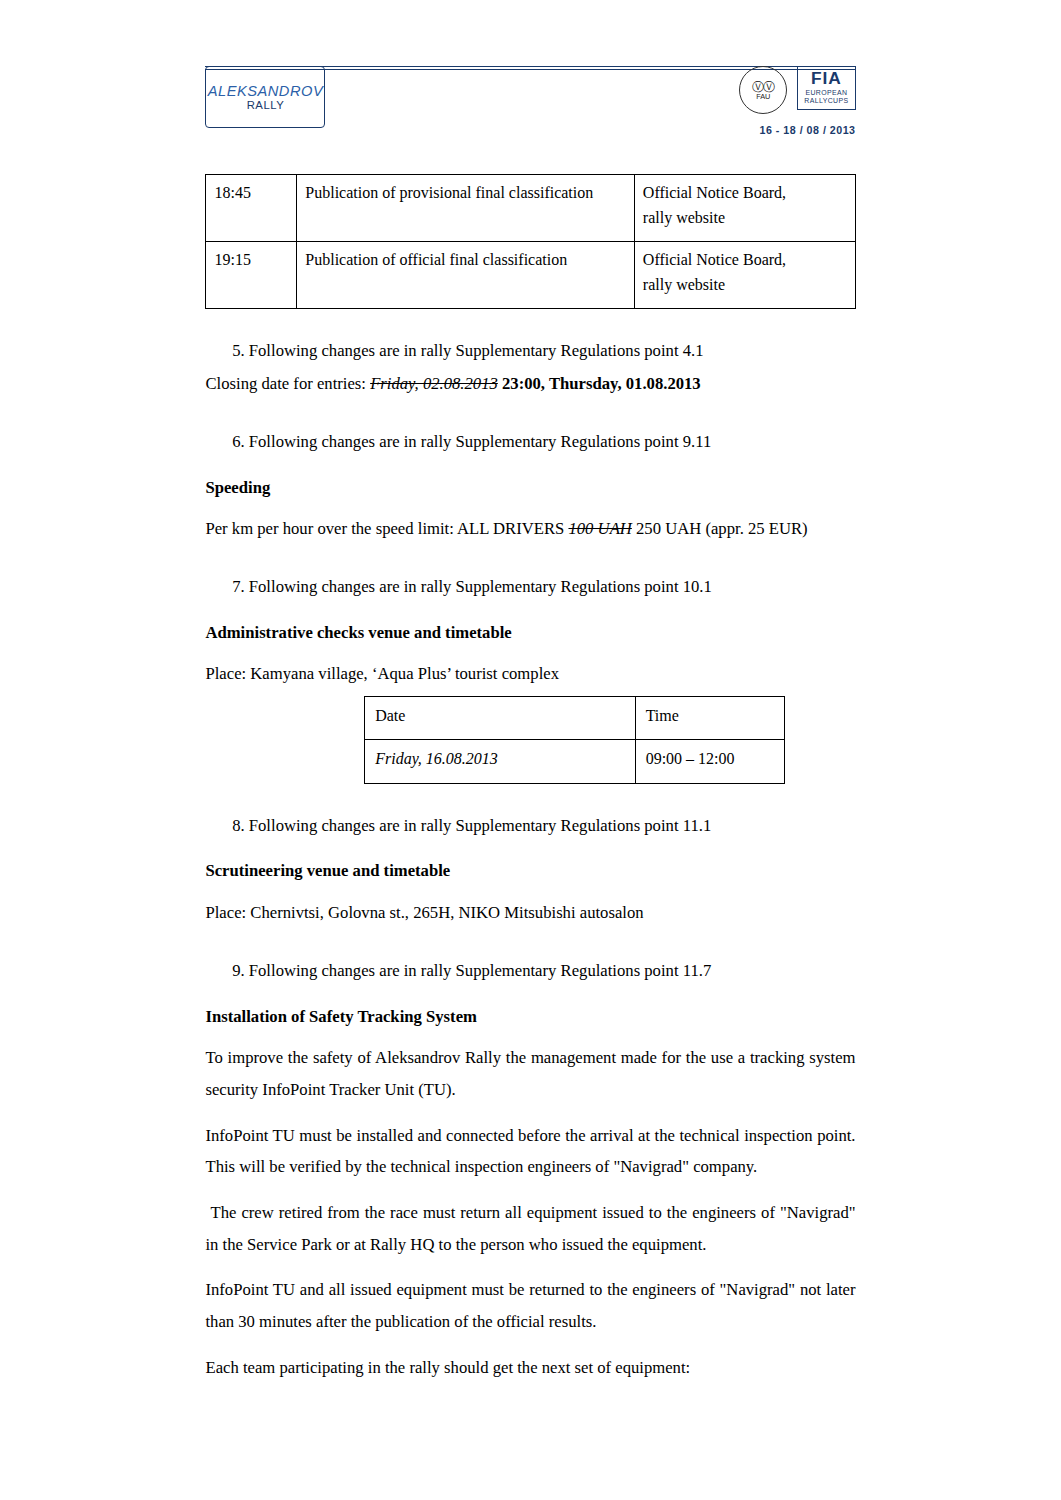ALEKSANDROV RALLY
ⓋⓋ FAU
FIA
EUROPEAN
RALLYCUPS
16 - 18 / 08 / 2013
| 18:45 | Publication of provisional final classification | Official Notice Board, rally website |
| 19:15 | Publication of official final classification | Official Notice Board, rally website |
Following changes are in rally Supplementary Regulations point 4.1
Closing date for entries: Friday, 02.08.2013 23:00, Thursday, 01.08.2013
Following changes are in rally Supplementary Regulations point 9.11
Speeding
Per km per hour over the speed limit: ALL DRIVERS 100 UAH 250 UAH (appr. 25 EUR)
Following changes are in rally Supplementary Regulations point 10.1
Administrative checks venue and timetable
Place: Kamyana village, ‘Aqua Plus’ tourist complex
| Date | Time |
| Friday, 16.08.2013 | 09:00 – 12:00 |
Following changes are in rally Supplementary Regulations point 11.1
Scrutineering venue and timetable
Place: Chernivtsi, Golovna st., 265H, NIKO Mitsubishi autosalon
Following changes are in rally Supplementary Regulations point 11.7
Installation of Safety Tracking System
To improve the safety of Aleksandrov Rally the management made for the use a tracking system security InfoPoint Tracker Unit (TU).
InfoPoint TU must be installed and connected before the arrival at the technical inspection point. This will be verified by the technical inspection engineers of "Navigrad" company.
The crew retired from the race must return all equipment issued to the engineers of "Navigrad" in the Service Park or at Rally HQ to the person who issued the equipment.
InfoPoint TU and all issued equipment must be returned to the engineers of "Navigrad" not later than 30 minutes after the publication of the official results.
Each team participating in the rally should get the next set of equipment: